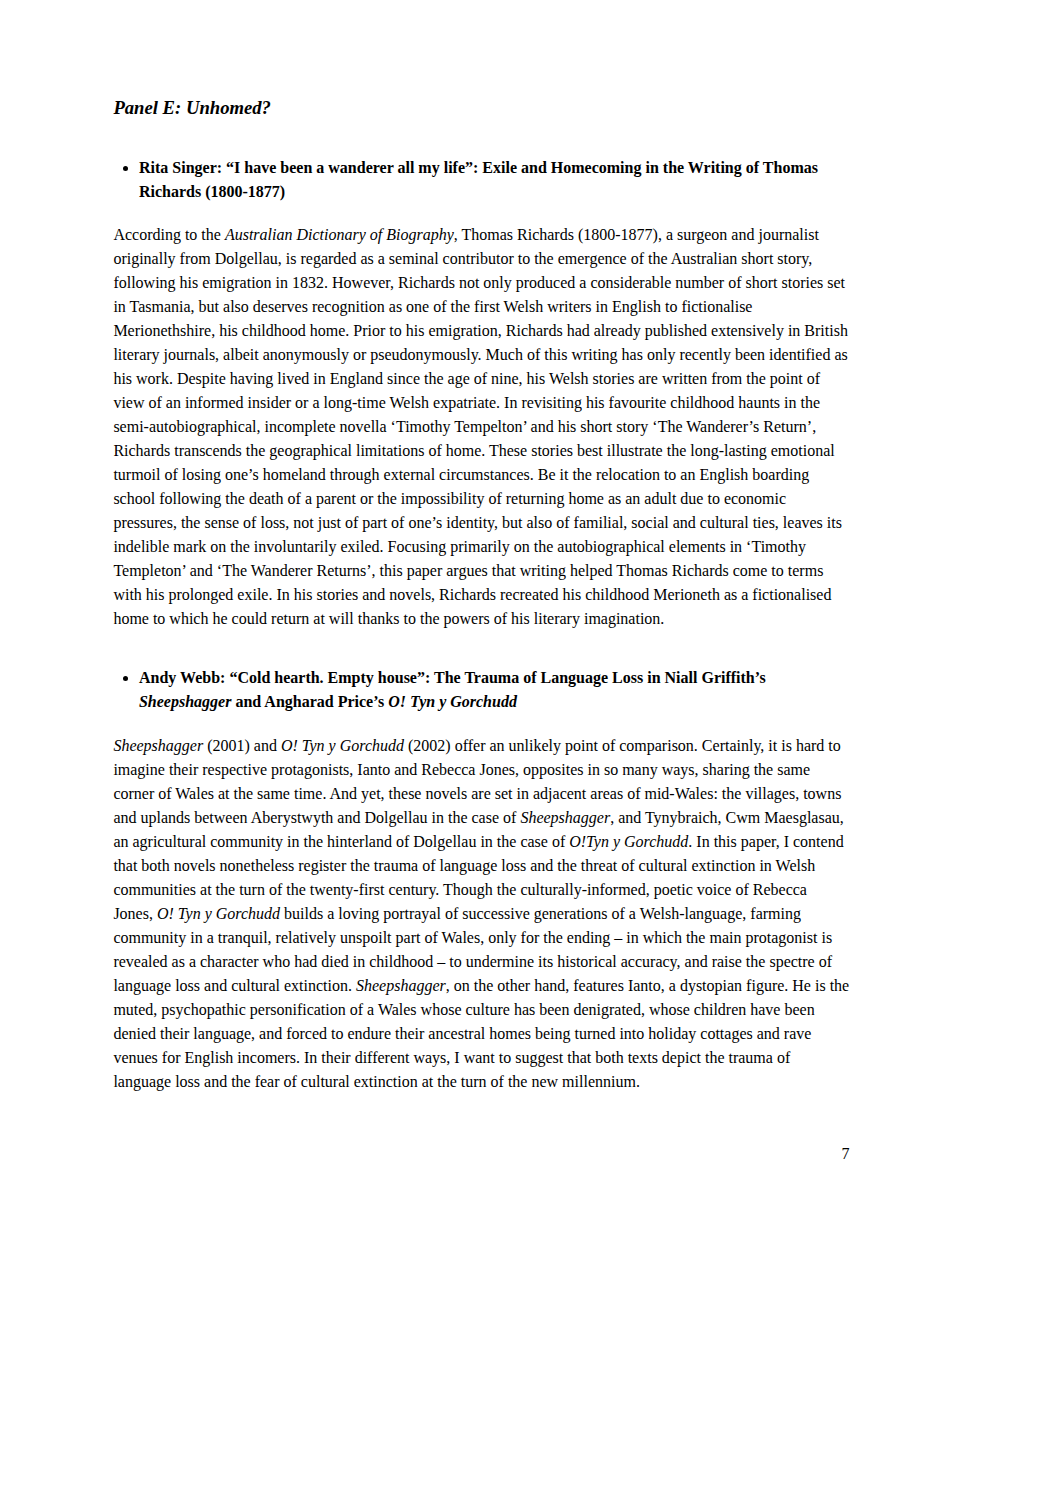Panel E: Unhomed?
Rita Singer: “I have been a wanderer all my life”: Exile and Homecoming in the Writing of Thomas Richards (1800-1877)
According to the Australian Dictionary of Biography, Thomas Richards (1800-1877), a surgeon and journalist originally from Dolgellau, is regarded as a seminal contributor to the emergence of the Australian short story, following his emigration in 1832. However, Richards not only produced a considerable number of short stories set in Tasmania, but also deserves recognition as one of the first Welsh writers in English to fictionalise Merionethshire, his childhood home. Prior to his emigration, Richards had already published extensively in British literary journals, albeit anonymously or pseudonymously. Much of this writing has only recently been identified as his work. Despite having lived in England since the age of nine, his Welsh stories are written from the point of view of an informed insider or a long-time Welsh expatriate. In revisiting his favourite childhood haunts in the semi-autobiographical, incomplete novella ‘Timothy Tempelton’ and his short story ‘The Wanderer’s Return’, Richards transcends the geographical limitations of home. These stories best illustrate the long-lasting emotional turmoil of losing one’s homeland through external circumstances. Be it the relocation to an English boarding school following the death of a parent or the impossibility of returning home as an adult due to economic pressures, the sense of loss, not just of part of one’s identity, but also of familial, social and cultural ties, leaves its indelible mark on the involuntarily exiled. Focusing primarily on the autobiographical elements in ‘Timothy Templeton’ and ‘The Wanderer Returns’, this paper argues that writing helped Thomas Richards come to terms with his prolonged exile. In his stories and novels, Richards recreated his childhood Merioneth as a fictionalised home to which he could return at will thanks to the powers of his literary imagination.
Andy Webb: “Cold hearth. Empty house”: The Trauma of Language Loss in Niall Griffith’s Sheepshagger and Angharad Price’s O! Tyn y Gorchudd
Sheepshagger (2001) and O! Tyn y Gorchudd (2002) offer an unlikely point of comparison. Certainly, it is hard to imagine their respective protagonists, Ianto and Rebecca Jones, opposites in so many ways, sharing the same corner of Wales at the same time. And yet, these novels are set in adjacent areas of mid-Wales: the villages, towns and uplands between Aberystwyth and Dolgellau in the case of Sheepshagger, and Tynybraich, Cwm Maesglasau, an agricultural community in the hinterland of Dolgellau in the case of O!Tyn y Gorchudd. In this paper, I contend that both novels nonetheless register the trauma of language loss and the threat of cultural extinction in Welsh communities at the turn of the twenty-first century. Though the culturally-informed, poetic voice of Rebecca Jones, O! Tyn y Gorchudd builds a loving portrayal of successive generations of a Welsh-language, farming community in a tranquil, relatively unspoilt part of Wales, only for the ending – in which the main protagonist is revealed as a character who had died in childhood – to undermine its historical accuracy, and raise the spectre of language loss and cultural extinction. Sheepshagger, on the other hand, features Ianto, a dystopian figure. He is the muted, psychopathic personification of a Wales whose culture has been denigrated, whose children have been denied their language, and forced to endure their ancestral homes being turned into holiday cottages and rave venues for English incomers. In their different ways, I want to suggest that both texts depict the trauma of language loss and the fear of cultural extinction at the turn of the new millennium.
7